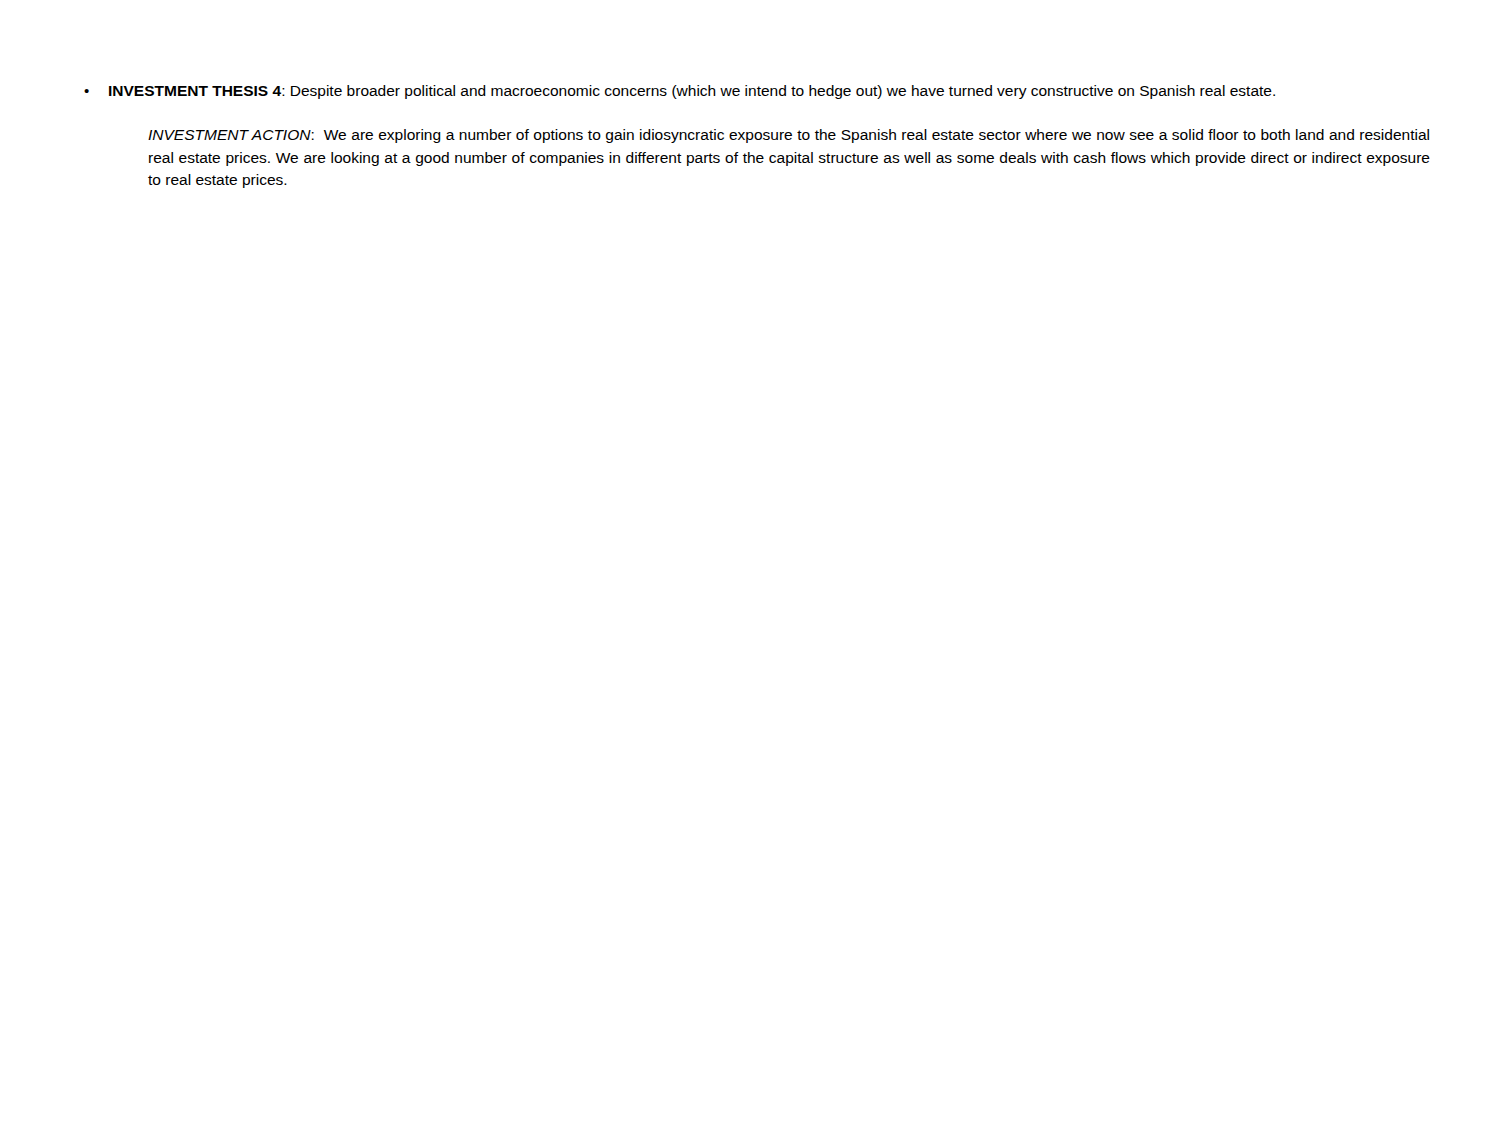INVESTMENT THESIS 4: Despite broader political and macroeconomic concerns (which we intend to hedge out) we have turned very constructive on Spanish real estate.
INVESTMENT ACTION: We are exploring a number of options to gain idiosyncratic exposure to the Spanish real estate sector where we now see a solid floor to both land and residential real estate prices. We are looking at a good number of companies in different parts of the capital structure as well as some deals with cash flows which provide direct or indirect exposure to real estate prices.